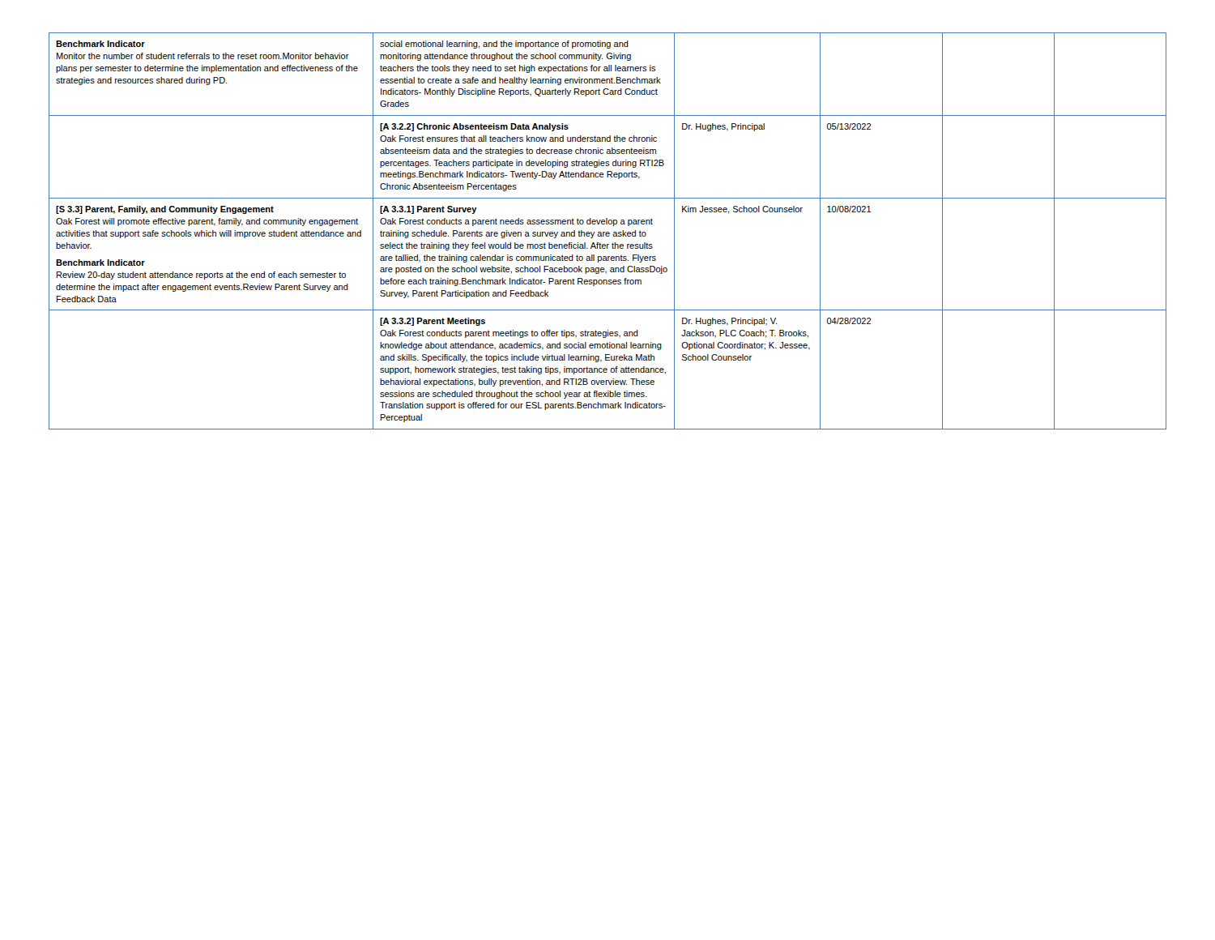| Benchmark Indicator Monitor the number of student referrals to the reset room.Monitor behavior plans per semester to determine the implementation and effectiveness of the strategies and resources shared during PD. | social emotional learning, and the importance of promoting and monitoring attendance throughout the school community. Giving teachers the tools they need to set high expectations for all learners is essential to create a safe and healthy learning environment.Benchmark Indicators- Monthly Discipline Reports, Quarterly Report Card Conduct Grades | | | | |
| | [A 3.2.2] Chronic Absenteeism Data Analysis Oak Forest ensures that all teachers know and understand the chronic absenteeism data and the strategies to decrease chronic absenteeism percentages. Teachers participate in developing strategies during RTI2B meetings.Benchmark Indicators- Twenty-Day Attendance Reports, Chronic Absenteeism Percentages | Dr. Hughes, Principal | 05/13/2022 | | |
| [S 3.3] Parent, Family, and Community Engagement Oak Forest will promote effective parent, family, and community engagement activities that support safe schools which will improve student attendance and behavior. Benchmark Indicator Review 20-day student attendance reports at the end of each semester to determine the impact after engagement events.Review Parent Survey and Feedback Data | [A 3.3.1] Parent Survey Oak Forest conducts a parent needs assessment to develop a parent training schedule. Parents are given a survey and they are asked to select the training they feel would be most beneficial. After the results are tallied, the training calendar is communicated to all parents. Flyers are posted on the school website, school Facebook page, and ClassDojo before each training.Benchmark Indicator- Parent Responses from Survey, Parent Participation and Feedback | Kim Jessee, School Counselor | 10/08/2021 | | |
| | [A 3.3.2] Parent Meetings Oak Forest conducts parent meetings to offer tips, strategies, and knowledge about attendance, academics, and social emotional learning and skills. Specifically, the topics include virtual learning, Eureka Math support, homework strategies, test taking tips, importance of attendance, behavioral expectations, bully prevention, and RTI2B overview. These sessions are scheduled throughout the school year at flexible times. Translation support is offered for our ESL parents.Benchmark Indicators- Perceptual | Dr. Hughes, Principal; V. Jackson, PLC Coach; T. Brooks, Optional Coordinator; K. Jessee, School Counselor | 04/28/2022 | | |